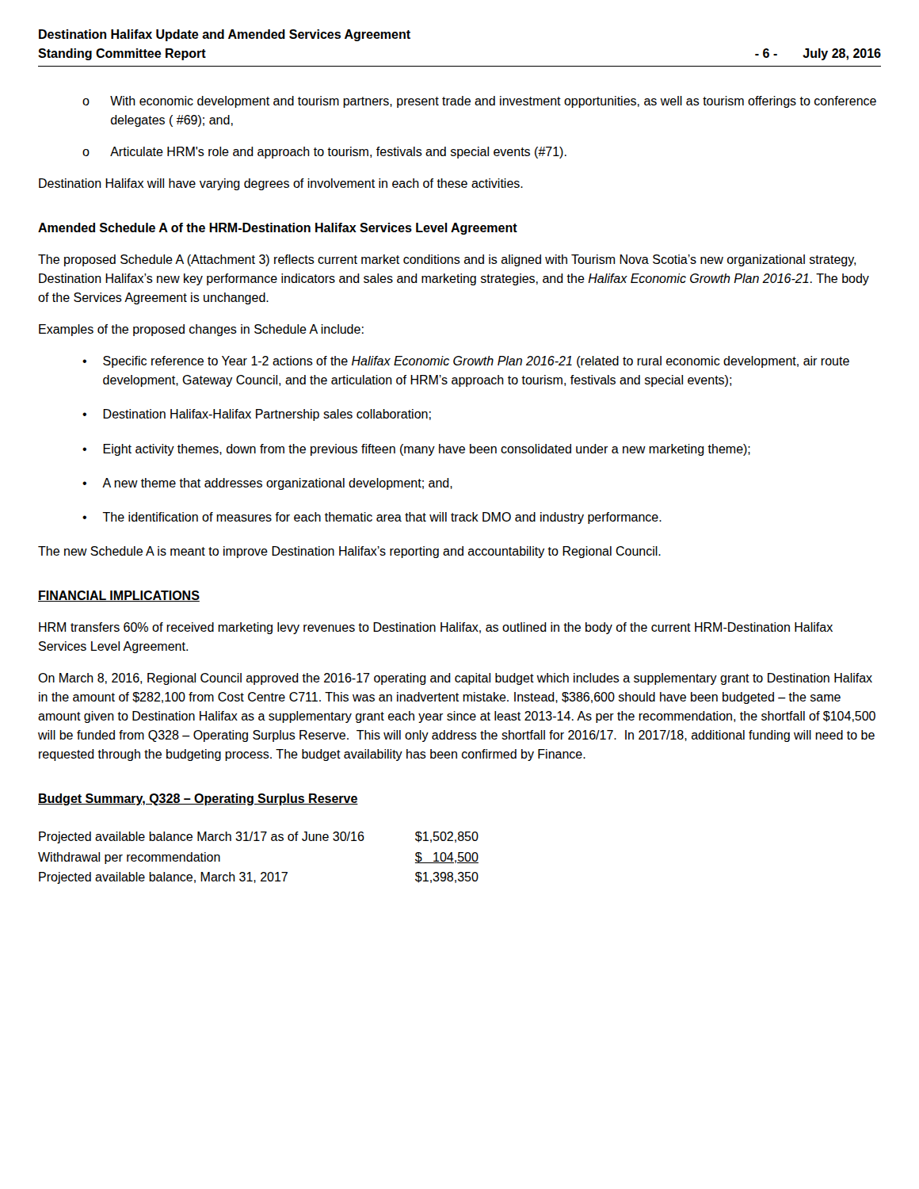Destination Halifax Update and Amended Services Agreement
Standing Committee Report
- 6 -
July 28, 2016
With economic development and tourism partners, present trade and investment opportunities, as well as tourism offerings to conference delegates ( #69); and,
Articulate HRM's role and approach to tourism, festivals and special events (#71).
Destination Halifax will have varying degrees of involvement in each of these activities.
Amended Schedule A of the HRM-Destination Halifax Services Level Agreement
The proposed Schedule A (Attachment 3) reflects current market conditions and is aligned with Tourism Nova Scotia’s new organizational strategy, Destination Halifax’s new key performance indicators and sales and marketing strategies, and the Halifax Economic Growth Plan 2016-21. The body of the Services Agreement is unchanged.
Examples of the proposed changes in Schedule A include:
Specific reference to Year 1-2 actions of the Halifax Economic Growth Plan 2016-21 (related to rural economic development, air route development, Gateway Council, and the articulation of HRM’s approach to tourism, festivals and special events);
Destination Halifax-Halifax Partnership sales collaboration;
Eight activity themes, down from the previous fifteen (many have been consolidated under a new marketing theme);
A new theme that addresses organizational development; and,
The identification of measures for each thematic area that will track DMO and industry performance.
The new Schedule A is meant to improve Destination Halifax’s reporting and accountability to Regional Council.
FINANCIAL IMPLICATIONS
HRM transfers 60% of received marketing levy revenues to Destination Halifax, as outlined in the body of the current HRM-Destination Halifax Services Level Agreement.
On March 8, 2016, Regional Council approved the 2016-17 operating and capital budget which includes a supplementary grant to Destination Halifax in the amount of $282,100 from Cost Centre C711. This was an inadvertent mistake. Instead, $386,600 should have been budgeted – the same amount given to Destination Halifax as a supplementary grant each year since at least 2013-14. As per the recommendation, the shortfall of $104,500 will be funded from Q328 – Operating Surplus Reserve. This will only address the shortfall for 2016/17. In 2017/18, additional funding will need to be requested through the budgeting process. The budget availability has been confirmed by Finance.
Budget Summary, Q328 – Operating Surplus Reserve
| Projected available balance March 31/17 as of June 30/16 | $1,502,850 |
| Withdrawal per recommendation | $ 104,500 |
| Projected available balance, March 31, 2017 | $1,398,350 |